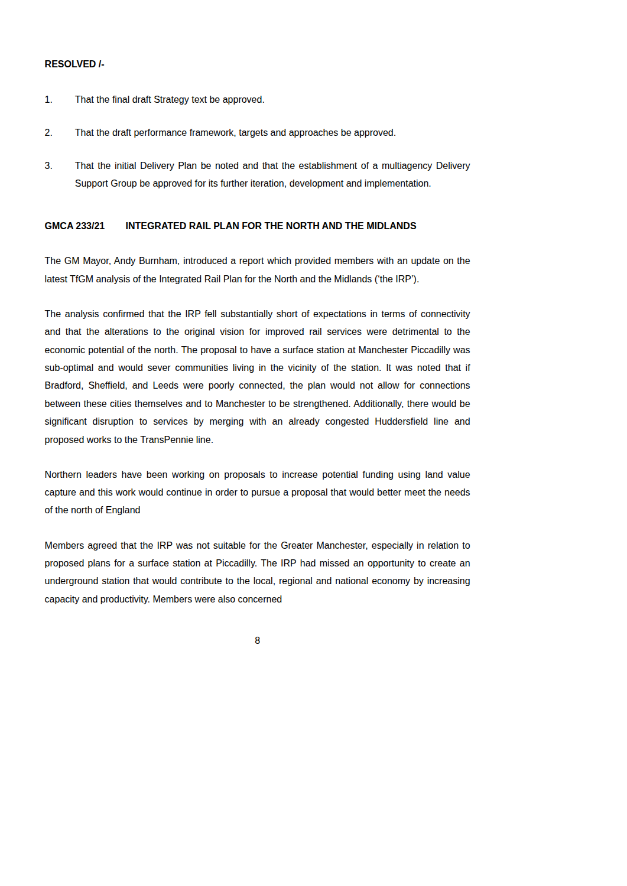RESOLVED /-
1. That the final draft Strategy text be approved.
2. That the draft performance framework, targets and approaches be approved.
3. That the initial Delivery Plan be noted and that the establishment of a multiagency Delivery Support Group be approved for its further iteration, development and implementation.
GMCA 233/21 INTEGRATED RAIL PLAN FOR THE NORTH AND THE MIDLANDS
The GM Mayor, Andy Burnham, introduced a report which provided members with an update on the latest TfGM analysis of the Integrated Rail Plan for the North and the Midlands (‘the IRP’).
The analysis confirmed that the IRP fell substantially short of expectations in terms of connectivity and that the alterations to the original vision for improved rail services were detrimental to the economic potential of the north. The proposal to have a surface station at Manchester Piccadilly was sub-optimal and would sever communities living in the vicinity of the station. It was noted that if Bradford, Sheffield, and Leeds were poorly connected, the plan would not allow for connections between these cities themselves and to Manchester to be strengthened. Additionally, there would be significant disruption to services by merging with an already congested Huddersfield line and proposed works to the TransPennie line.
Northern leaders have been working on proposals to increase potential funding using land value capture and this work would continue in order to pursue a proposal that would better meet the needs of the north of England
Members agreed that the IRP was not suitable for the Greater Manchester, especially in relation to proposed plans for a surface station at Piccadilly. The IRP had missed an opportunity to create an underground station that would contribute to the local, regional and national economy by increasing capacity and productivity. Members were also concerned
8